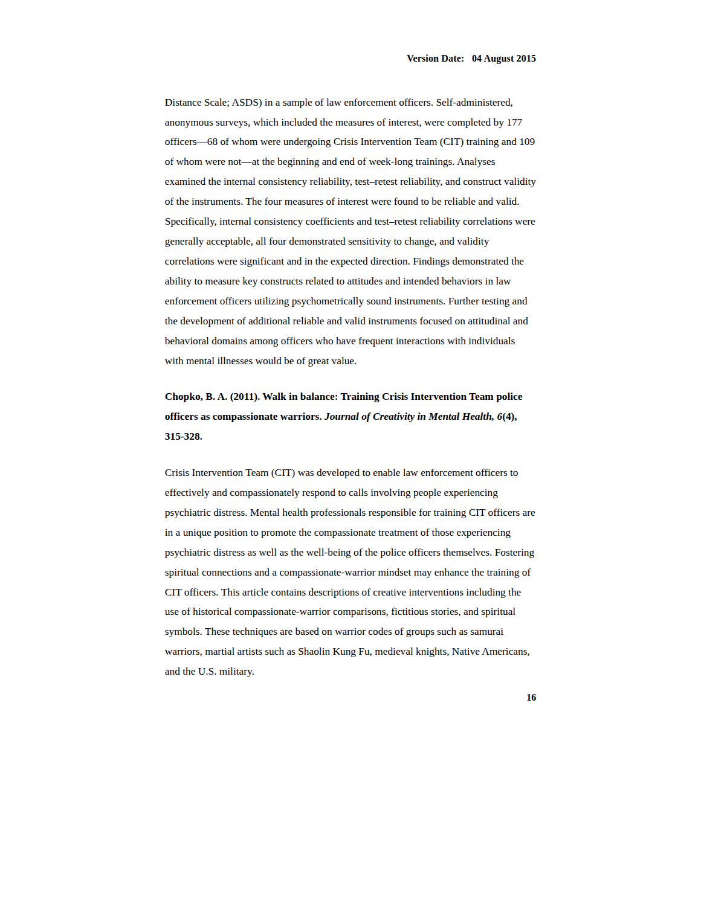Version Date: 04 August 2015
Distance Scale; ASDS) in a sample of law enforcement officers. Self-administered, anonymous surveys, which included the measures of interest, were completed by 177 officers—68 of whom were undergoing Crisis Intervention Team (CIT) training and 109 of whom were not—at the beginning and end of week-long trainings. Analyses examined the internal consistency reliability, test–retest reliability, and construct validity of the instruments. The four measures of interest were found to be reliable and valid. Specifically, internal consistency coefficients and test–retest reliability correlations were generally acceptable, all four demonstrated sensitivity to change, and validity correlations were significant and in the expected direction. Findings demonstrated the ability to measure key constructs related to attitudes and intended behaviors in law enforcement officers utilizing psychometrically sound instruments. Further testing and the development of additional reliable and valid instruments focused on attitudinal and behavioral domains among officers who have frequent interactions with individuals with mental illnesses would be of great value.
Chopko, B. A. (2011). Walk in balance: Training Crisis Intervention Team police officers as compassionate warriors. Journal of Creativity in Mental Health, 6(4), 315-328.
Crisis Intervention Team (CIT) was developed to enable law enforcement officers to effectively and compassionately respond to calls involving people experiencing psychiatric distress. Mental health professionals responsible for training CIT officers are in a unique position to promote the compassionate treatment of those experiencing psychiatric distress as well as the well-being of the police officers themselves. Fostering spiritual connections and a compassionate-warrior mindset may enhance the training of CIT officers. This article contains descriptions of creative interventions including the use of historical compassionate-warrior comparisons, fictitious stories, and spiritual symbols. These techniques are based on warrior codes of groups such as samurai warriors, martial artists such as Shaolin Kung Fu, medieval knights, Native Americans, and the U.S. military.
16